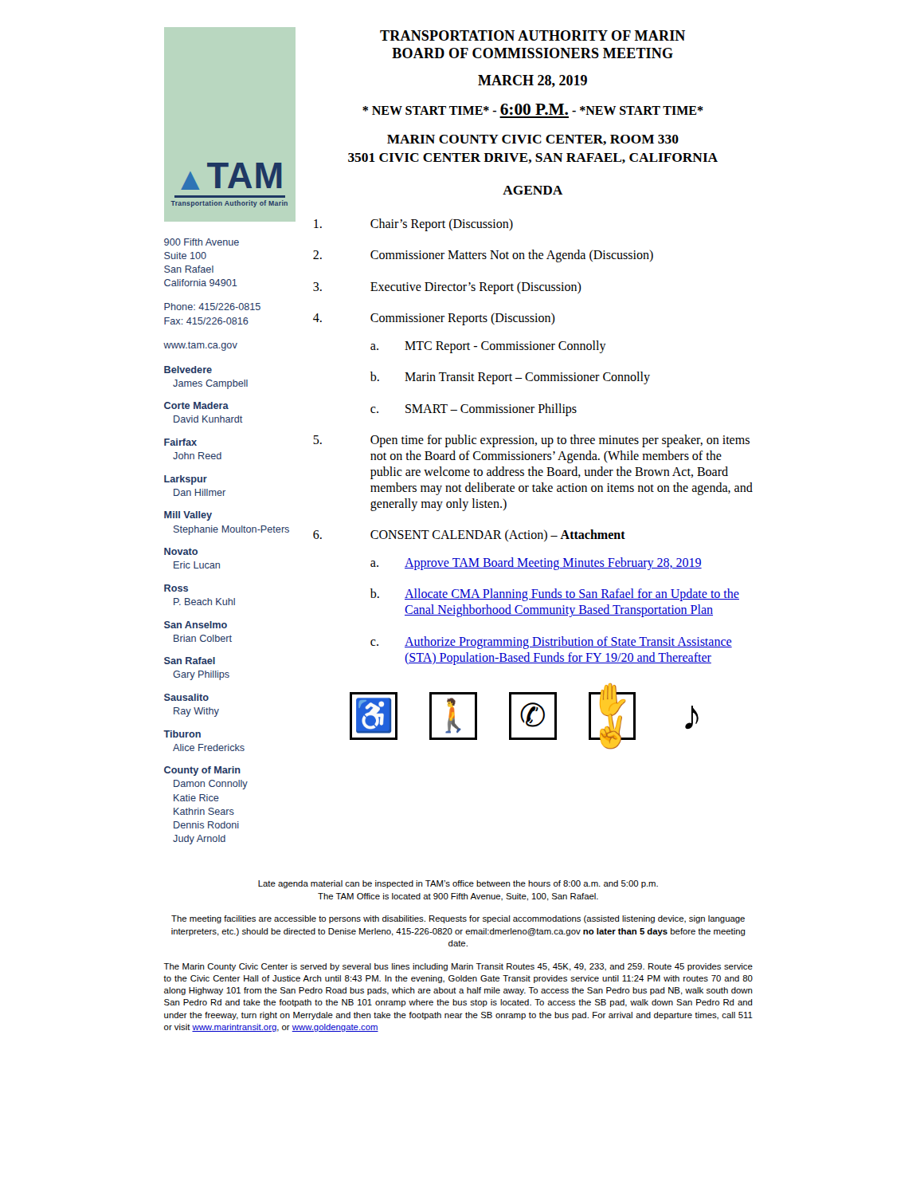▲TAM
Transportation Authority of Marin
900 Fifth Avenue
Suite 100
San Rafael
California 94901
Phone: 415/226-0815
Fax: 415/226-0816
www.tam.ca.gov
Belvedere James Campbell
Corte Madera David Kunhardt
Fairfax John Reed
Larkspur Dan Hillmer
Mill Valley Stephanie Moulton-Peters
Novato Eric Lucan
Ross P. Beach Kuhl
San Anselmo Brian Colbert
San Rafael Gary Phillips
Sausalito Ray Withy
Tiburon Alice Fredericks
County of Marin Damon Connolly Katie Rice Kathrin Sears Dennis Rodoni Judy Arnold
TRANSPORTATION AUTHORITY OF MARIN
BOARD OF COMMISSIONERS MEETING
MARCH 28, 2019
* NEW START TIME* - 6:00 P.M. - *NEW START TIME*
MARIN COUNTY CIVIC CENTER, ROOM 330
3501 CIVIC CENTER DRIVE, SAN RAFAEL, CALIFORNIA
AGENDA
1. Chair’s Report (Discussion)
2. Commissioner Matters Not on the Agenda (Discussion)
3. Executive Director’s Report (Discussion)
4. Commissioner Reports (Discussion)
a. MTC Report - Commissioner Connolly
b. Marin Transit Report – Commissioner Connolly
c. SMART – Commissioner Phillips
5. Open time for public expression, up to three minutes per speaker, on items not on the Board of Commissioners’ Agenda. (While members of the public are welcome to address the Board, under the Brown Act, Board members may not deliberate or take action on items not on the agenda, and generally may only listen.)
6. CONSENT CALENDAR (Action) – Attachment
a. Approve TAM Board Meeting Minutes February 28, 2019
b. Allocate CMA Planning Funds to San Rafael for an Update to the Canal Neighborhood Community Based Transportation Plan
c. Authorize Programming Distribution of State Transit Assistance (STA) Population-Based Funds for FY 19/20 and Thereafter
♿
🚶
✆
✋✌
♪
Late agenda material can be inspected in TAM’s office between the hours of 8:00 a.m. and 5:00 p.m.
The TAM Office is located at 900 Fifth Avenue, Suite, 100, San Rafael.
The meeting facilities are accessible to persons with disabilities. Requests for special accommodations (assisted listening device, sign language interpreters, etc.) should be directed to Denise Merleno, 415-226-0820 or email:dmerleno@tam.ca.gov no later than 5 days before the meeting date.
The Marin County Civic Center is served by several bus lines including Marin Transit Routes 45, 45K, 49, 233, and 259. Route 45 provides service to the Civic Center Hall of Justice Arch until 8:43 PM. In the evening, Golden Gate Transit provides service until 11:24 PM with routes 70 and 80 along Highway 101 from the San Pedro Road bus pads, which are about a half mile away. To access the San Pedro bus pad NB, walk south down San Pedro Rd and take the footpath to the NB 101 onramp where the bus stop is located. To access the SB pad, walk down San Pedro Rd and under the freeway, turn right on Merrydale and then take the footpath near the SB onramp to the bus pad. For arrival and departure times, call 511 or visit www.marintransit.org, or www.goldengate.com